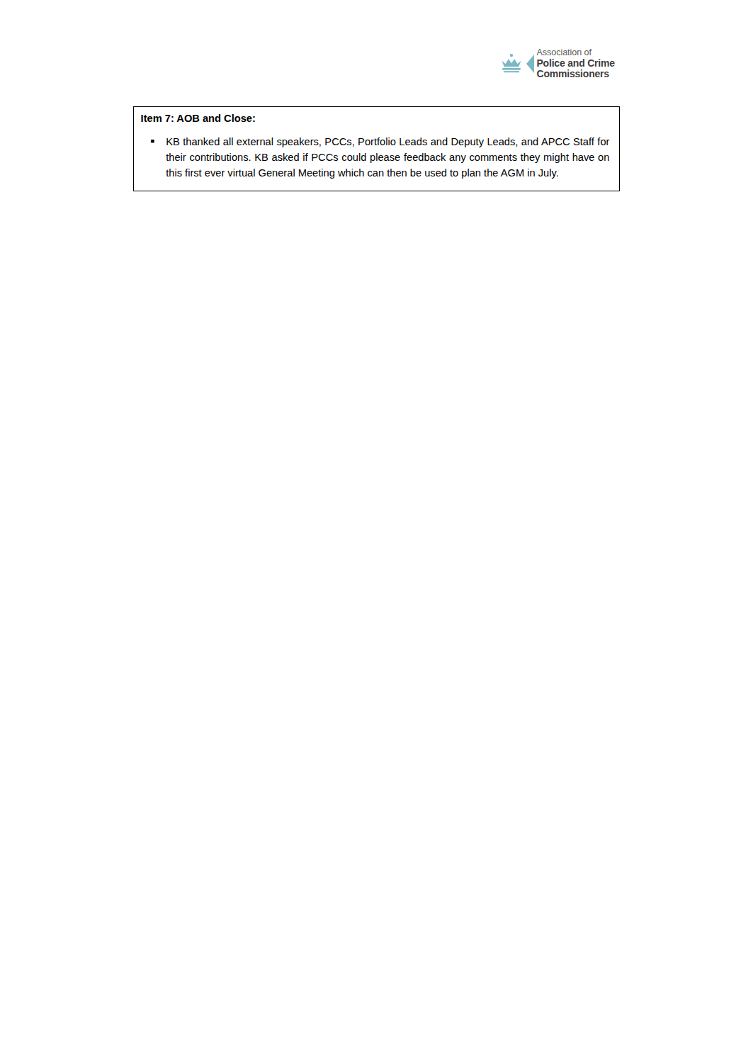Association of
Police and Crime
Commissioners
Item 7: AOB and Close:
■
KB thanked all external speakers, PCCs, Portfolio Leads and Deputy Leads, and APCC Staff for their contributions. KB asked if PCCs could please feedback any comments they might have on this first ever virtual General Meeting which can then be used to plan the AGM in July.